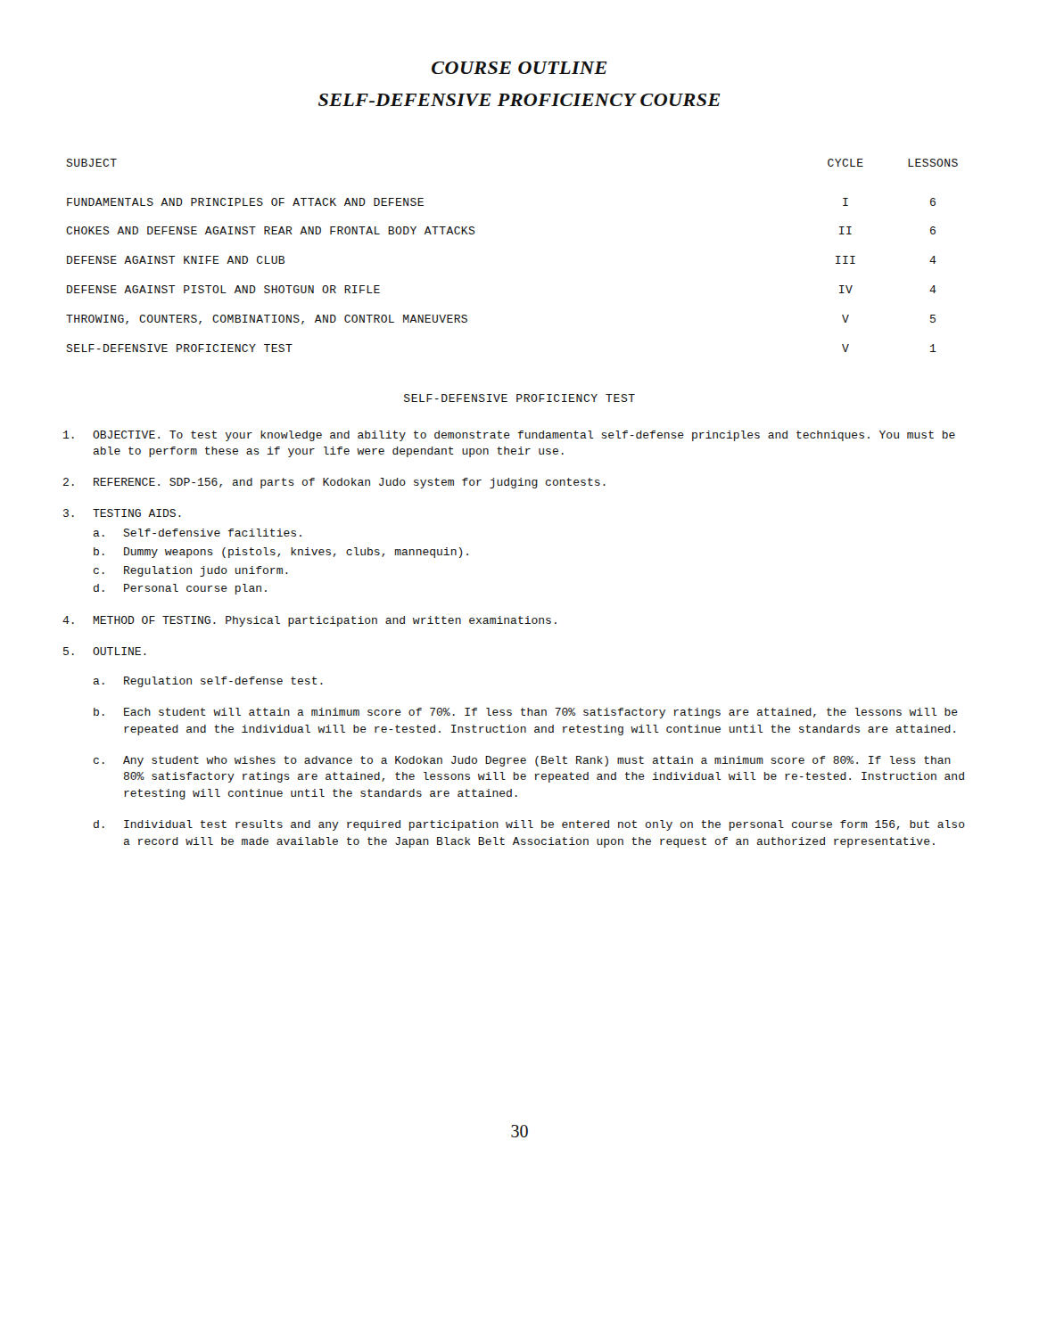COURSE OUTLINE
SELF-DEFENSIVE PROFICIENCY COURSE
| SUBJECT | CYCLE | LESSONS |
| --- | --- | --- |
| FUNDAMENTALS AND PRINCIPLES OF ATTACK AND DEFENSE | I | 6 |
| CHOKES AND DEFENSE AGAINST REAR AND FRONTAL BODY ATTACKS | II | 6 |
| DEFENSE AGAINST KNIFE AND CLUB | III | 4 |
| DEFENSE AGAINST PISTOL AND SHOTGUN OR RIFLE | IV | 4 |
| THROWING, COUNTERS, COMBINATIONS, AND CONTROL MANEUVERS | V | 5 |
| SELF-DEFENSIVE PROFICIENCY TEST | V | 1 |
SELF-DEFENSIVE PROFICIENCY TEST
OBJECTIVE. To test your knowledge and ability to demonstrate fundamental self-defense principles and techniques. You must be able to perform these as if your life were dependant upon their use.
REFERENCE. SDP-156, and parts of Kodokan Judo system for judging contests.
TESTING AIDS.
| a. | Self-defensive facilities. |
| b. | Dummy weapons (pistols, knives, clubs, mannequin). |
| c. | Regulation judo uniform. |
| d. | Personal course plan. |
METHOD OF TESTING. Physical participation and written examinations.
OUTLINE.
Regulation self-defense test.
Each student will attain a minimum score of 70%. If less than 70% satisfactory ratings are attained, the lessons will be repeated and the individual will be re-tested. Instruction and retesting will continue until the standards are attained.
Any student who wishes to advance to a Kodokan Judo Degree (Belt Rank) must attain a minimum score of 80%. If less than 80% satisfactory ratings are attained, the lessons will be repeated and the individual will be re-tested. Instruction and retesting will continue until the standards are attained.
Individual test results and any required participation will be entered not only on the personal course form 156, but also a record will be made available to the Japan Black Belt Association upon the request of an authorized representative.
30